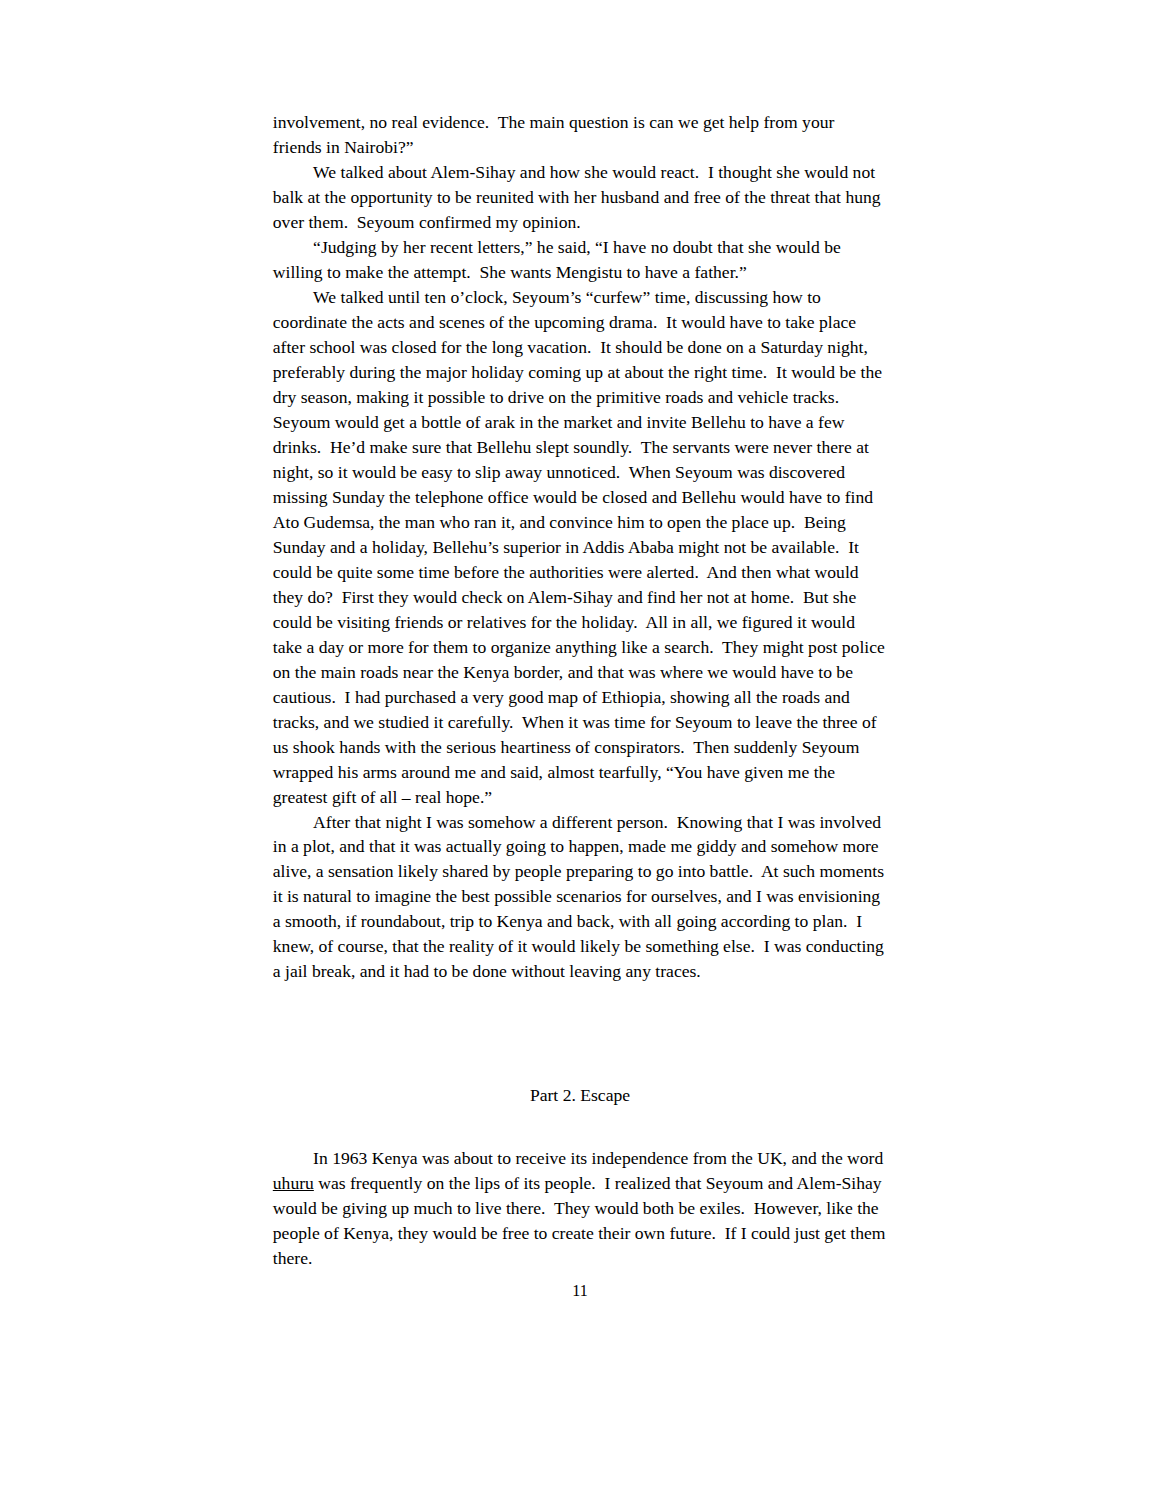involvement, no real evidence. The main question is can we get help from your friends in Nairobi?”
We talked about Alem-Sihay and how she would react. I thought she would not balk at the opportunity to be reunited with her husband and free of the threat that hung over them. Seyoum confirmed my opinion.
“Judging by her recent letters,” he said, “I have no doubt that she would be willing to make the attempt. She wants Mengistu to have a father.”
We talked until ten o’clock, Seyoum’s “curfew” time, discussing how to coordinate the acts and scenes of the upcoming drama. It would have to take place after school was closed for the long vacation. It should be done on a Saturday night, preferably during the major holiday coming up at about the right time. It would be the dry season, making it possible to drive on the primitive roads and vehicle tracks. Seyoum would get a bottle of arak in the market and invite Bellehu to have a few drinks. He’d make sure that Bellehu slept soundly. The servants were never there at night, so it would be easy to slip away unnoticed. When Seyoum was discovered missing Sunday the telephone office would be closed and Bellehu would have to find Ato Gudemsa, the man who ran it, and convince him to open the place up. Being Sunday and a holiday, Bellehu’s superior in Addis Ababa might not be available. It could be quite some time before the authorities were alerted. And then what would they do? First they would check on Alem-Sihay and find her not at home. But she could be visiting friends or relatives for the holiday. All in all, we figured it would take a day or more for them to organize anything like a search. They might post police on the main roads near the Kenya border, and that was where we would have to be cautious. I had purchased a very good map of Ethiopia, showing all the roads and tracks, and we studied it carefully. When it was time for Seyoum to leave the three of us shook hands with the serious heartiness of conspirators. Then suddenly Seyoum wrapped his arms around me and said, almost tearfully, “You have given me the greatest gift of all – real hope.”
After that night I was somehow a different person. Knowing that I was involved in a plot, and that it was actually going to happen, made me giddy and somehow more alive, a sensation likely shared by people preparing to go into battle. At such moments it is natural to imagine the best possible scenarios for ourselves, and I was envisioning a smooth, if roundabout, trip to Kenya and back, with all going according to plan. I knew, of course, that the reality of it would likely be something else. I was conducting a jail break, and it had to be done without leaving any traces.
Part 2. Escape
In 1963 Kenya was about to receive its independence from the UK, and the word uhuru was frequently on the lips of its people. I realized that Seyoum and Alem-Sihay would be giving up much to live there. They would both be exiles. However, like the people of Kenya, they would be free to create their own future. If I could just get them there.
11